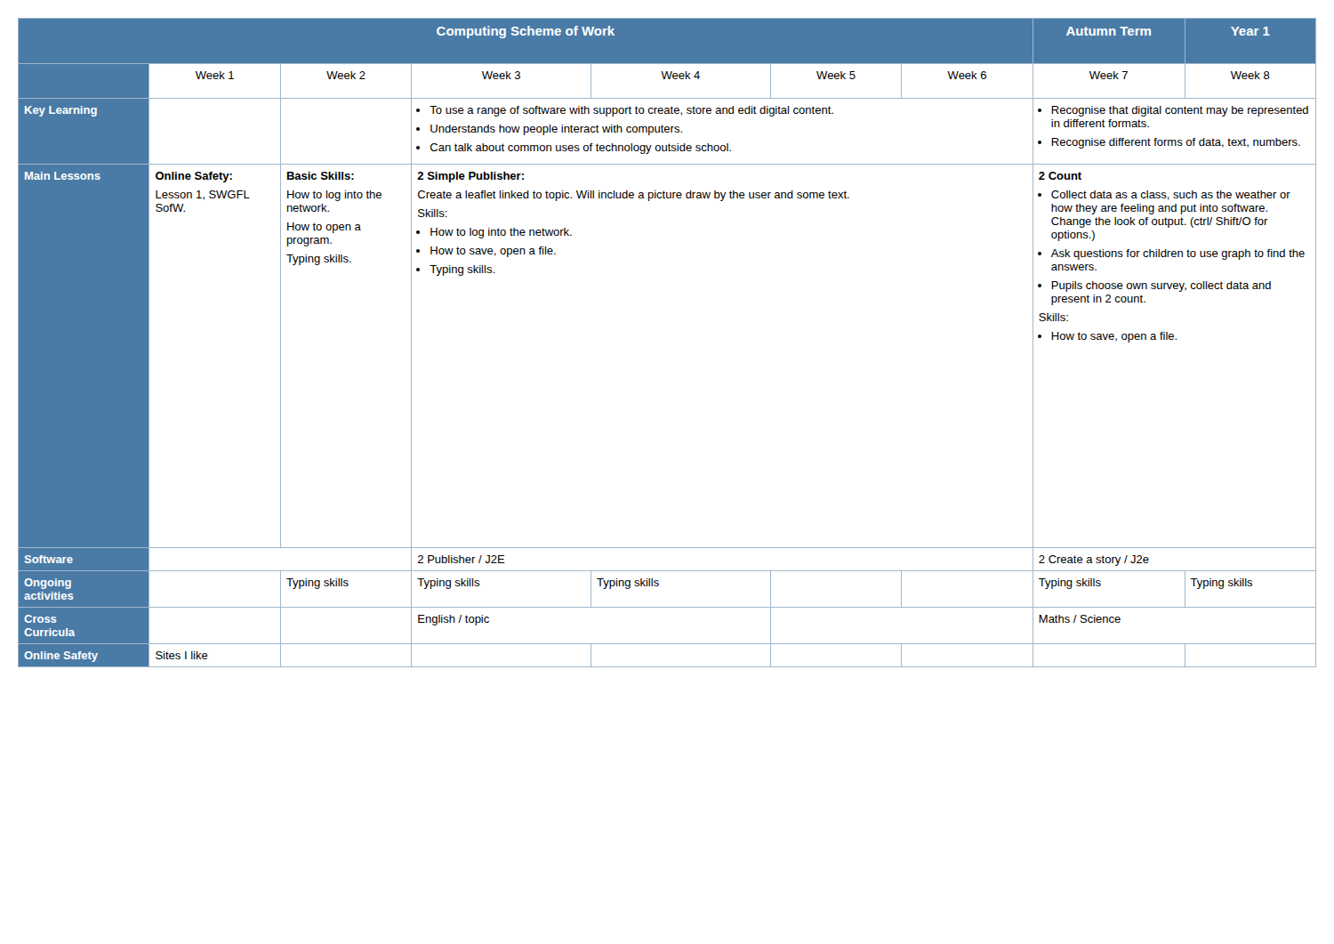| Computing Scheme of Work | Autumn Term | Year 1 |
| | Week 1 | Week 2 | Week 3 | Week 4 | Week 5 | Week 6 | Week 7 | Week 8 |
| Key Learning | | | To use a range of software with support to create, store and edit digital content. Understands how people interact with computers. Can talk about common uses of technology outside school. | Recognise that digital content may be represented in different formats. Recognise different forms of data, text, numbers. |
| Main Lessons | Online Safety: Lesson 1, SWGFL SofW. | Basic Skills: How to log into the network. How to open a program. Typing skills. | 2 Simple Publisher: Create a leaflet linked to topic. Will include a picture draw by the user and some text. Skills: How to log into the network. How to save, open a file. Typing skills. | 2 Count Collect data as a class, such as the weather or how they are feeling and put into software. Change the look of output. (ctrl/ Shift/O for options.) Ask questions for children to use graph to find the answers. Pupils choose own survey, collect data and present in 2 count. Skills: How to save, open a file. |
| Software | | 2 Publisher / J2E | 2 Create a story / J2e |
| Ongoing activities | | Typing skills | Typing skills | Typing skills | | | Typing skills | Typing skills |
| Cross Curricula | | | English / topic | | Maths / Science |
| Online Safety | Sites I like | | | | | | | |